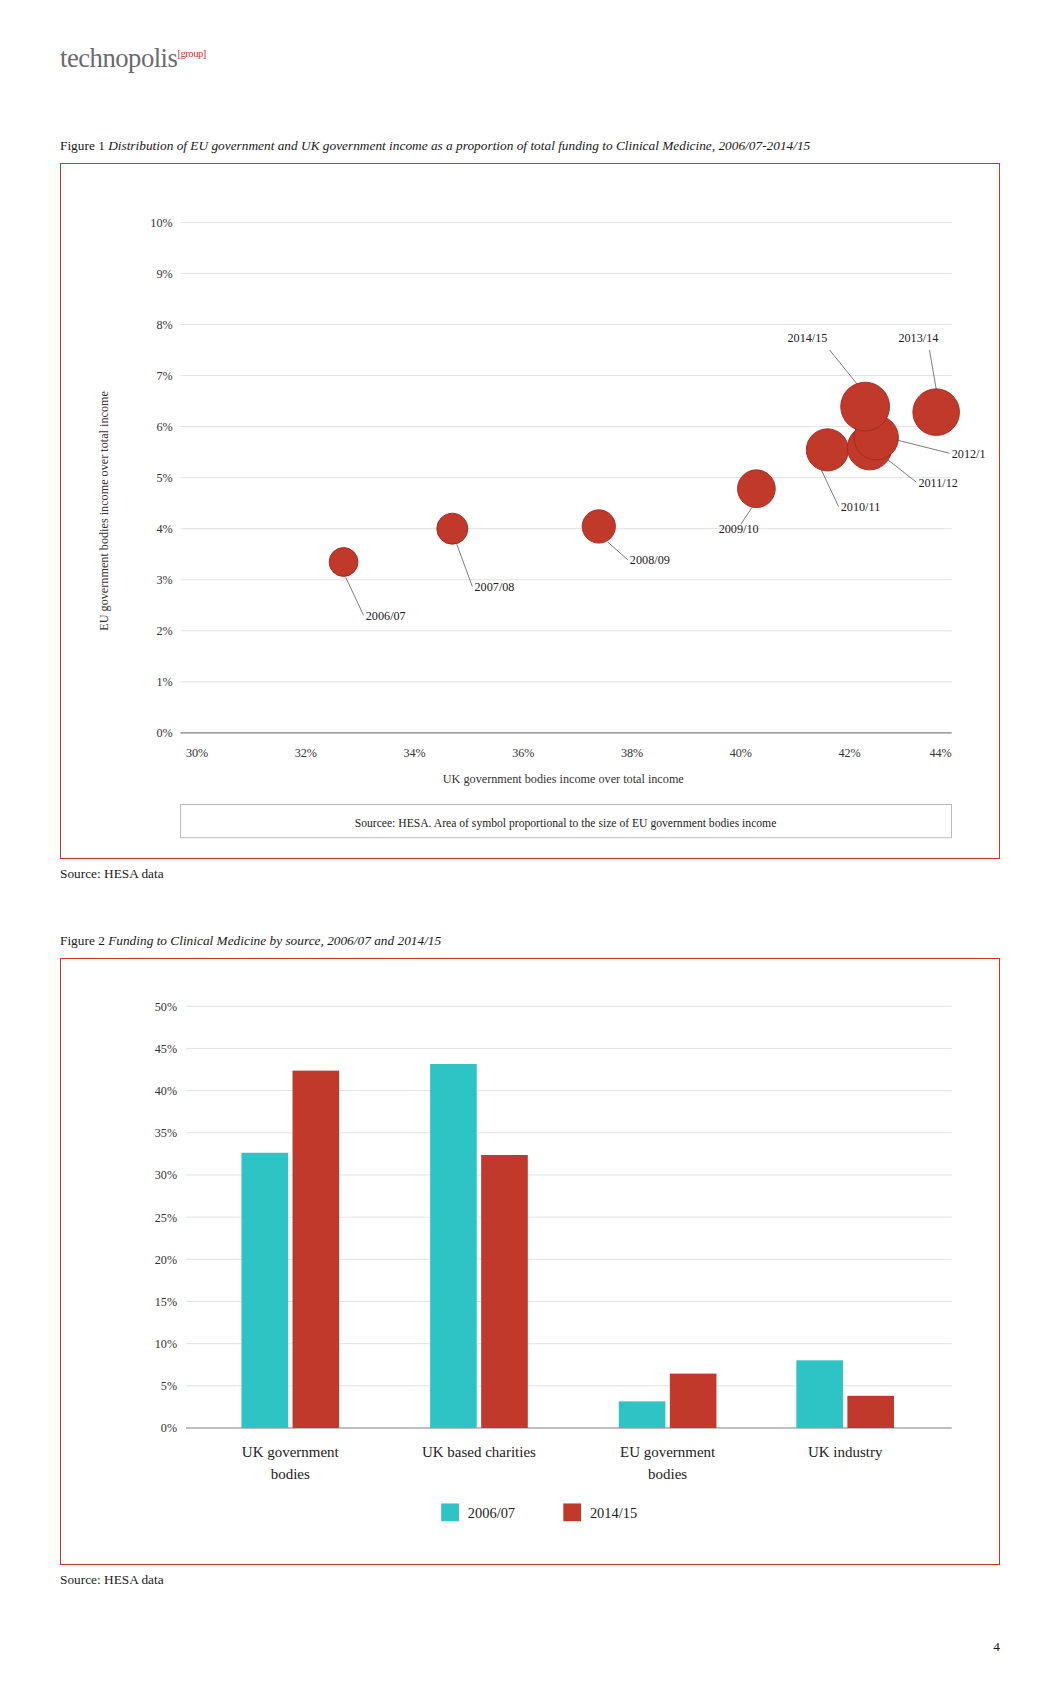technopolis[group]
Figure 1 Distribution of EU government and UK government income as a proportion of total funding to Clinical Medicine, 2006/07-2014/15
10% 9% 8% 7% 6% 5% 4% 3% 2% 1% 0% 30% 32% 34% 36% 38% 40% 42% 44% EU government bodies income over total income UK government bodies income over total income 2014/15 2013/14 2012/13 2011/12 2010/11 2009/10 2008/09 2007/08 2006/07 Sourcee: HESA. Area of symbol proportional to the size of EU government bodies income
Source: HESA data
Figure 2 Funding to Clinical Medicine by source, 2006/07 and 2014/15
50% 45% 40% 35% 30% 25% 20% 15% 10% 5% 0% UK government bodies UK based charities EU government bodies UK industry 2006/07 2014/15
Source: HESA data
4